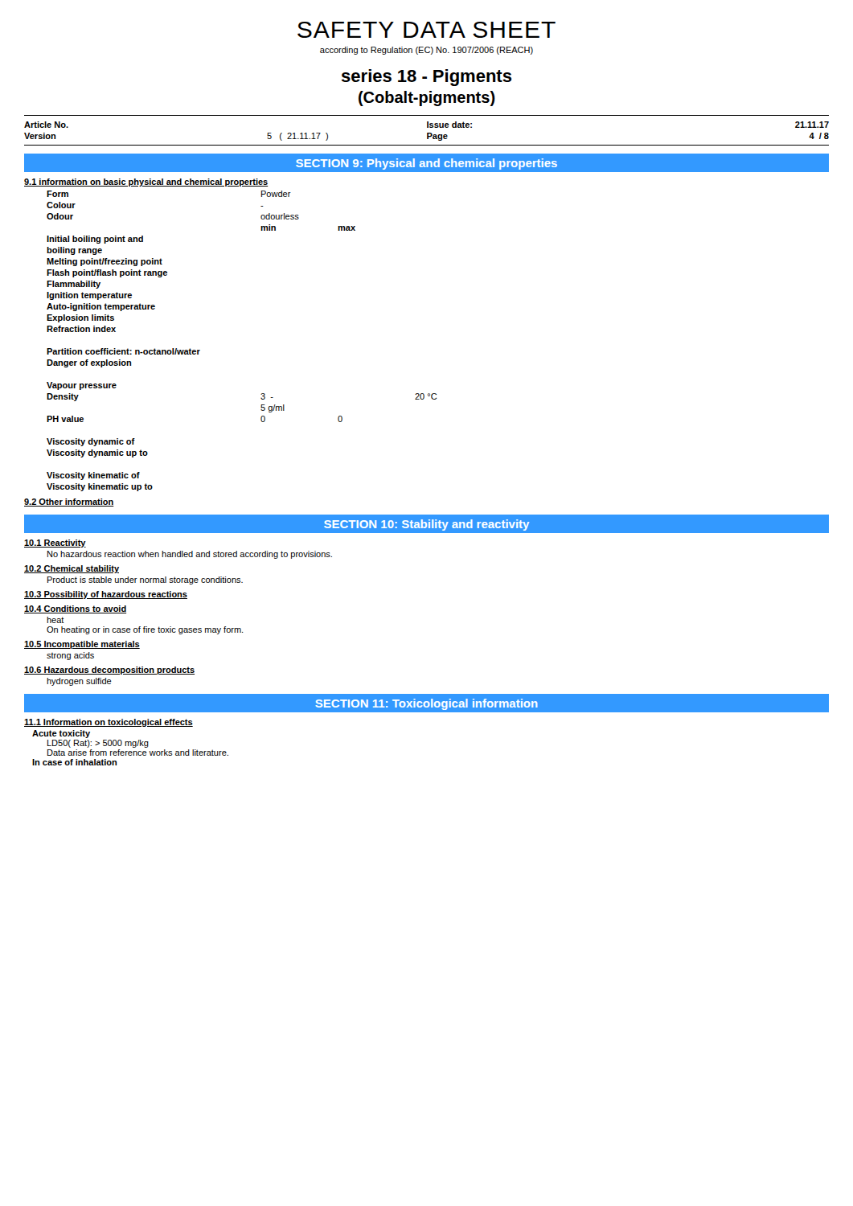SAFETY DATA SHEET
according to Regulation (EC) No. 1907/2006 (REACH)
series 18 - Pigments
(Cobalt-pigments)
| Article No. | | Issue date: | 21.11.17 |
| Version | 5 ( 21.11.17 ) | Page | 4 / 8 |
SECTION 9: Physical and chemical properties
9.1 information on basic physical and chemical properties
| Form | Powder |
| Colour | - |
| Odour | odourless |
| | min | max | |
| Initial boiling point and | | | |
| boiling range | | | |
| Melting point/freezing point | | | |
| Flash point/flash point range | | | |
| Flammability | | | |
| Ignition temperature | | | |
| Auto-ignition temperature | | | |
| Explosion limits | | | |
| Refraction index | | | |
| Partition coefficient: n-octanol/water | | | |
| Danger of explosion | | | |
| Vapour pressure | | | |
| Density | 3 - | | 20 °C |
| | 5 g/ml | | |
| PH value | 0 | 0 | |
| Viscosity dynamic of | | | |
| Viscosity dynamic up to | | | |
| Viscosity kinematic of | | | |
| Viscosity kinematic up to | | | |
9.2 Other information
SECTION 10: Stability and reactivity
10.1 Reactivity
No hazardous reaction when handled and stored according to provisions.
10.2 Chemical stability
Product is stable under normal storage conditions.
10.3 Possibility of hazardous reactions
10.4 Conditions to avoid
heat
On heating or in case of fire toxic gases may form.
10.5 Incompatible materials
strong acids
10.6 Hazardous decomposition products
hydrogen sulfide
SECTION 11: Toxicological information
11.1 Information on toxicological effects
Acute toxicity
LD50( Rat): > 5000 mg/kg
Data arise from reference works and literature.
In case of inhalation